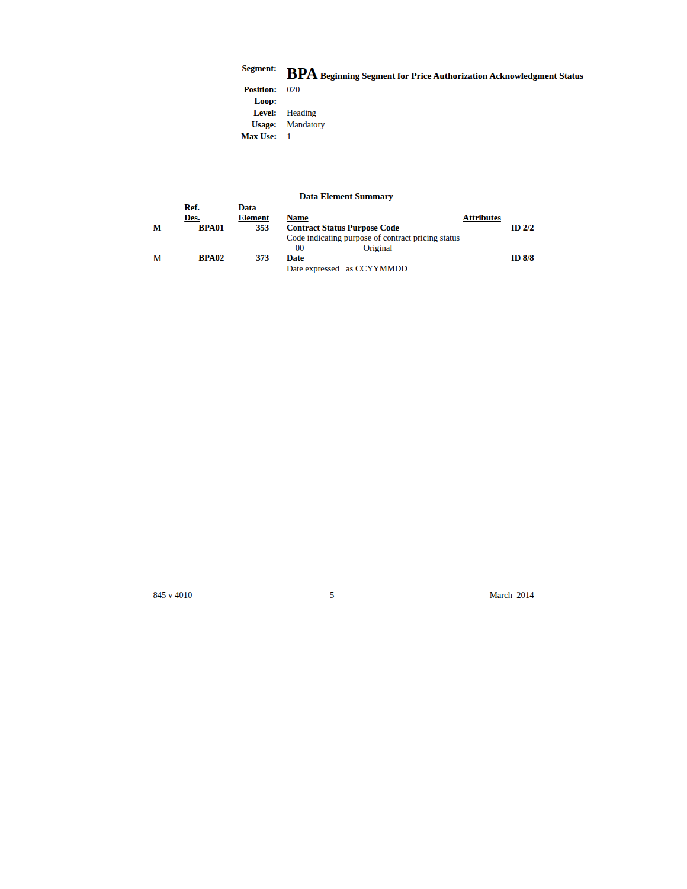| Segment: | BPA Beginning Segment for Price Authorization Acknowledgment Status |
| Position: | 020 |
| Loop: | |
| Level: | Heading |
| Usage: | Mandatory |
| Max Use: | 1 |
Data Element Summary
| | Ref. | Data | | |
| --- | --- | --- | --- | --- |
| | Des. | Element | Name | Attributes |
| M | BPA01 | 353 | Contract Status Purpose Code | ID 2/2 |
| | Code indicating purpose of contract pricing status | |
| | 00 Original | |
| M | BPA02 | 373 | Date | ID 8/8 |
| | Date expressed as CCYYMMDD | |
| 845 v 4010 | 5 | March 2014 |